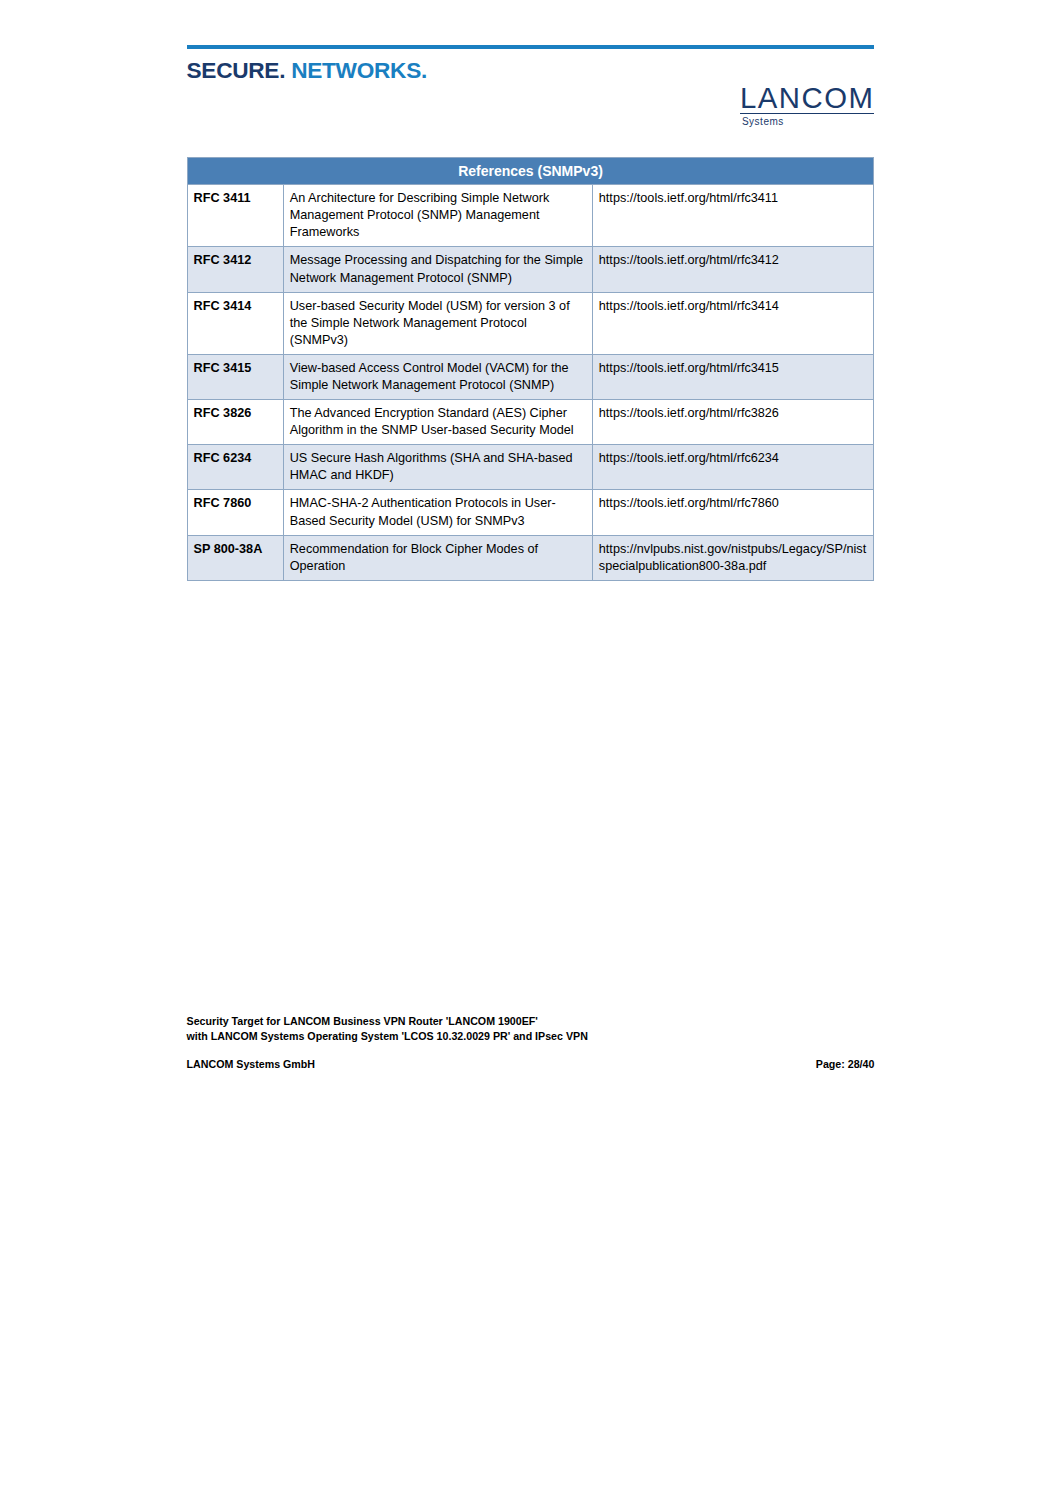SECURE. NETWORKS.
LANCOM
Systems
| References (SNMPv3) |
| --- |
| RFC 3411 | An Architecture for Describing Simple Network Management Protocol (SNMP) Management Frameworks | https://tools.ietf.org/html/rfc3411 |
| RFC 3412 | Message Processing and Dispatching for the Simple Network Management Protocol (SNMP) | https://tools.ietf.org/html/rfc3412 |
| RFC 3414 | User-based Security Model (USM) for version 3 of the Simple Network Management Protocol (SNMPv3) | https://tools.ietf.org/html/rfc3414 |
| RFC 3415 | View-based Access Control Model (VACM) for the Simple Network Management Protocol (SNMP) | https://tools.ietf.org/html/rfc3415 |
| RFC 3826 | The Advanced Encryption Standard (AES) Cipher Algorithm in the SNMP User-based Security Model | https://tools.ietf.org/html/rfc3826 |
| RFC 6234 | US Secure Hash Algorithms (SHA and SHA-based HMAC and HKDF) | https://tools.ietf.org/html/rfc6234 |
| RFC 7860 | HMAC-SHA-2 Authentication Protocols in User-Based Security Model (USM) for SNMPv3 | https://tools.ietf.org/html/rfc7860 |
| SP 800-38A | Recommendation for Block Cipher Modes of Operation | https://nvlpubs.nist.gov/nistpubs/Legacy/SP/nistspecialpublication800-38a.pdf |
Security Target for LANCOM Business VPN Router 'LANCOM 1900EF'
with LANCOM Systems Operating System 'LCOS 10.32.0029 PR' and IPsec VPN
LANCOM Systems GmbH Page: 28/40